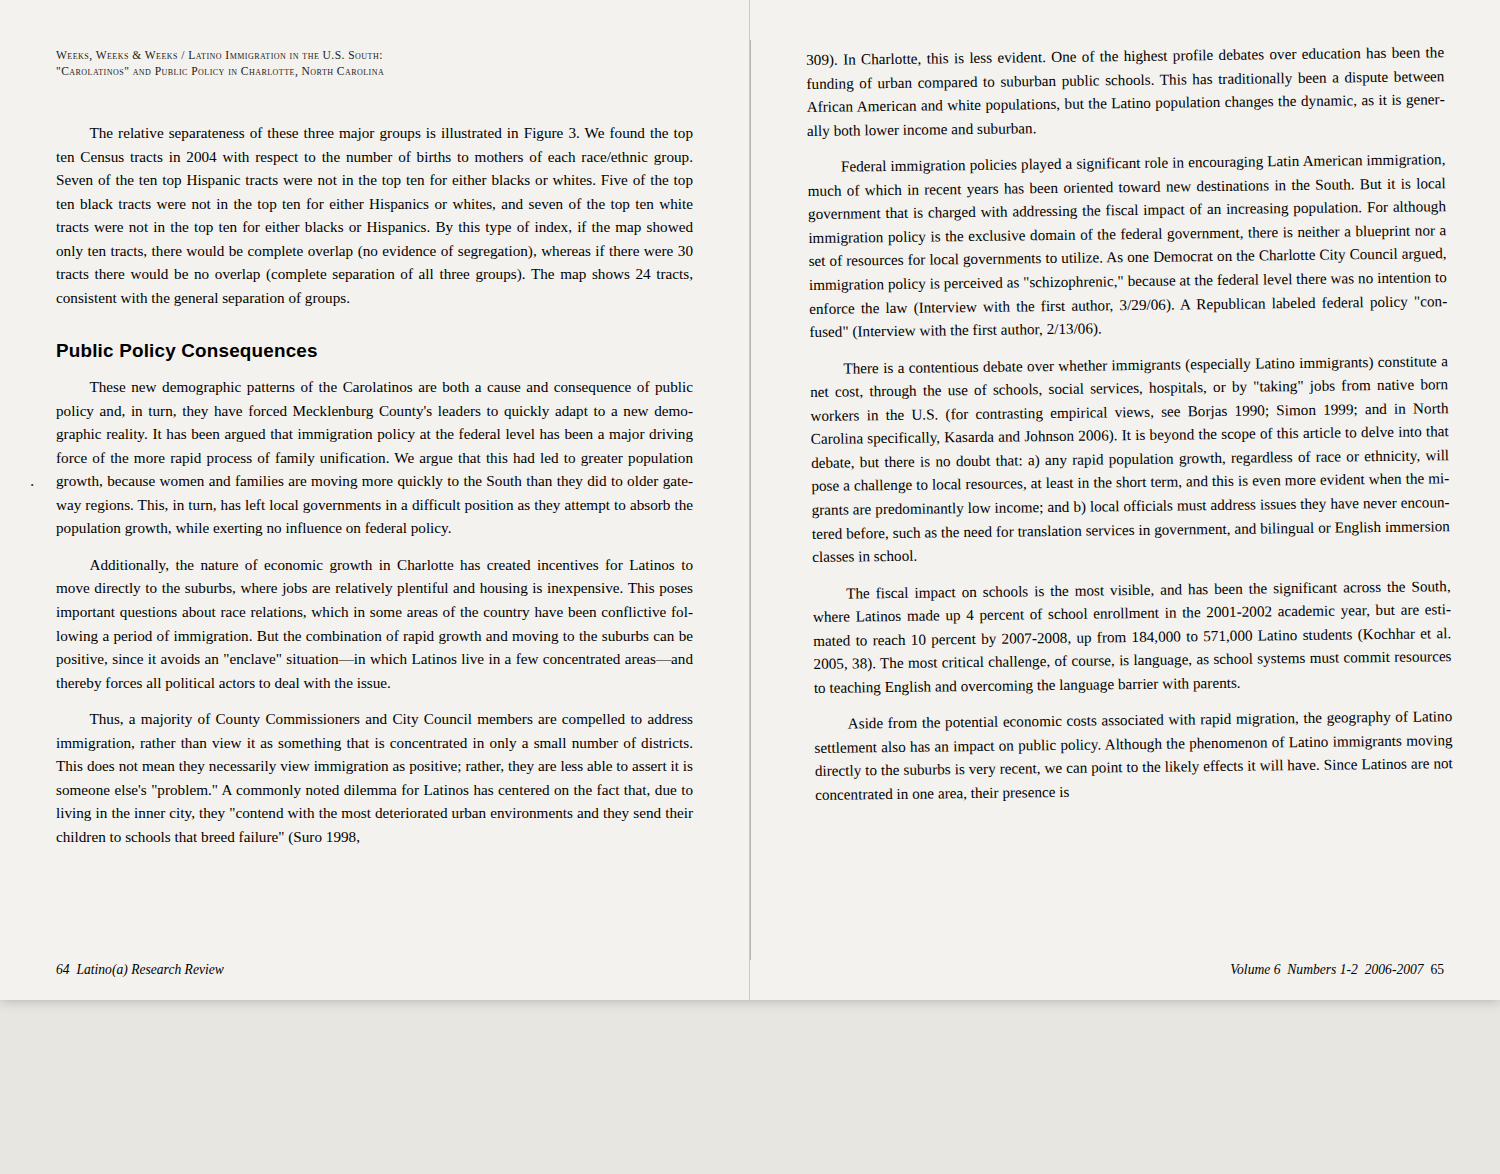Weeks, Weeks & Weeks / Latino Immigration in the U.S. South: "Carolatinos" and Public Policy in Charlotte, North Carolina
.
The relative separateness of these three major groups is illustrated in Figure 3. We found the top ten Census tracts in 2004 with respect to the number of births to mothers of each race/ethnic group. Seven of the ten top Hispanic tracts were not in the top ten for either blacks or whites. Five of the top ten black tracts were not in the top ten for either Hispanics or whites, and seven of the top ten white tracts were not in the top ten for either blacks or Hispanics. By this type of index, if the map showed only ten tracts, there would be complete overlap (no evidence of segregation), whereas if there were 30 tracts there would be no overlap (complete separation of all three groups). The map shows 24 tracts, consistent with the general separation of groups.
Public Policy Consequences
These new demographic patterns of the Carolatinos are both a cause and consequence of public policy and, in turn, they have forced Mecklenburg County's leaders to quickly adapt to a new demographic reality. It has been argued that immigration policy at the federal level has been a major driving force of the more rapid process of family unification. We argue that this had led to greater population growth, because women and families are moving more quickly to the South than they did to older gateway regions. This, in turn, has left local governments in a difficult position as they attempt to absorb the population growth, while exerting no influence on federal policy.
Additionally, the nature of economic growth in Charlotte has created incentives for Latinos to move directly to the suburbs, where jobs are relatively plentiful and housing is inexpensive. This poses important questions about race relations, which in some areas of the country have been conflictive following a period of immigration. But the combination of rapid growth and moving to the suburbs can be positive, since it avoids an "enclave" situation—in which Latinos live in a few concentrated areas—and thereby forces all political actors to deal with the issue.
Thus, a majority of County Commissioners and City Council members are compelled to address immigration, rather than view it as something that is concentrated in only a small number of districts. This does not mean they necessarily view immigration as positive; rather, they are less able to assert it is someone else's "problem." A commonly noted dilemma for Latinos has centered on the fact that, due to living in the inner city, they "contend with the most deteriorated urban environments and they send their children to schools that breed failure" (Suro 1998,
64 Latino(a) Research Review
309). In Charlotte, this is less evident. One of the highest profile debates over education has been the funding of urban compared to suburban public schools. This has traditionally been a dispute between African American and white populations, but the Latino population changes the dynamic, as it is generally both lower income and suburban.
Federal immigration policies played a significant role in encouraging Latin American immigration, much of which in recent years has been oriented toward new destinations in the South. But it is local government that is charged with addressing the fiscal impact of an increasing population. For although immigration policy is the exclusive domain of the federal government, there is neither a blueprint nor a set of resources for local governments to utilize. As one Democrat on the Charlotte City Council argued, immigration policy is perceived as "schizophrenic," because at the federal level there was no intention to enforce the law (Interview with the first author, 3/29/06). A Republican labeled federal policy "confused" (Interview with the first author, 2/13/06).
There is a contentious debate over whether immigrants (especially Latino immigrants) constitute a net cost, through the use of schools, social services, hospitals, or by "taking" jobs from native born workers in the U.S. (for contrasting empirical views, see Borjas 1990; Simon 1999; and in North Carolina specifically, Kasarda and Johnson 2006). It is beyond the scope of this article to delve into that debate, but there is no doubt that: a) any rapid population growth, regardless of race or ethnicity, will pose a challenge to local resources, at least in the short term, and this is even more evident when the migrants are predominantly low income; and b) local officials must address issues they have never encountered before, such as the need for translation services in government, and bilingual or English immersion classes in school.
The fiscal impact on schools is the most visible, and has been the significant across the South, where Latinos made up 4 percent of school enrollment in the 2001-2002 academic year, but are estimated to reach 10 percent by 2007-2008, up from 184,000 to 571,000 Latino students (Kochhar et al. 2005, 38). The most critical challenge, of course, is language, as school systems must commit resources to teaching English and overcoming the language barrier with parents.
Aside from the potential economic costs associated with rapid migration, the geography of Latino settlement also has an impact on public policy. Although the phenomenon of Latino immigrants moving directly to the suburbs is very recent, we can point to the likely effects it will have. Since Latinos are not concentrated in one area, their presence is
Volume 6 Numbers 1-2 2006-2007 65